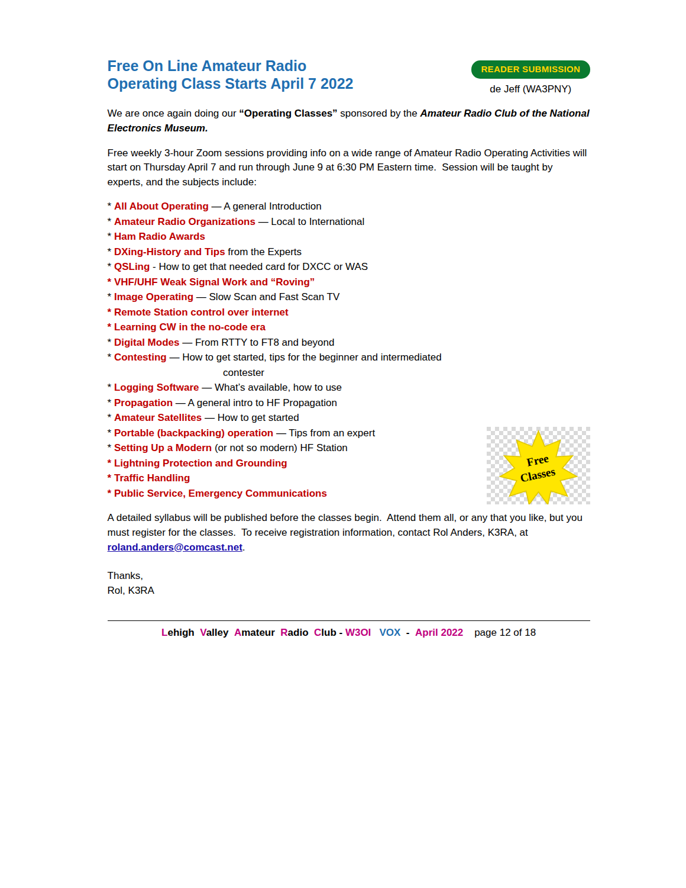Free On Line Amateur Radio
Operating Class Starts April 7 2022
READER SUBMISSION
de Jeff (WA3PNY)
We are once again doing our “Operating Classes” sponsored by the Amateur Radio Club of the National Electronics Museum.
Free weekly 3-hour Zoom sessions providing info on a wide range of Amateur Radio Operating Activities will start on Thursday April 7 and run through June 9 at 6:30 PM Eastern time. Session will be taught by experts, and the subjects include:
* All About Operating — A general Introduction
* Amateur Radio Organizations — Local to International
* Ham Radio Awards
* DXing-History and Tips from the Experts
* QSLing - How to get that needed card for DXCC or WAS
* VHF/UHF Weak Signal Work and “Roving”
* Image Operating — Slow Scan and Fast Scan TV
* Remote Station control over internet
* Learning CW in the no-code era
* Digital Modes — From RTTY to FT8 and beyond
* Contesting — How to get started, tips for the beginner and intermediated
contester
* Logging Software — What’s available, how to use
* Propagation — A general intro to HF Propagation
* Amateur Satellites — How to get started
* Portable (backpacking) operation — Tips from an expert
* Setting Up a Modern (or not so modern) HF Station
* Lightning Protection and Grounding
* Traffic Handling
* Public Service, Emergency Communications
A detailed syllabus will be published before the classes begin. Attend them all, or any that you like, but you must register for the classes. To receive registration information, contact Rol Anders, K3RA, at roland.anders@comcast.net.
Thanks,
Rol, K3RA
Lehigh Valley Amateur Radio Club - W3OI VOX - April 2022 page 12 of 18